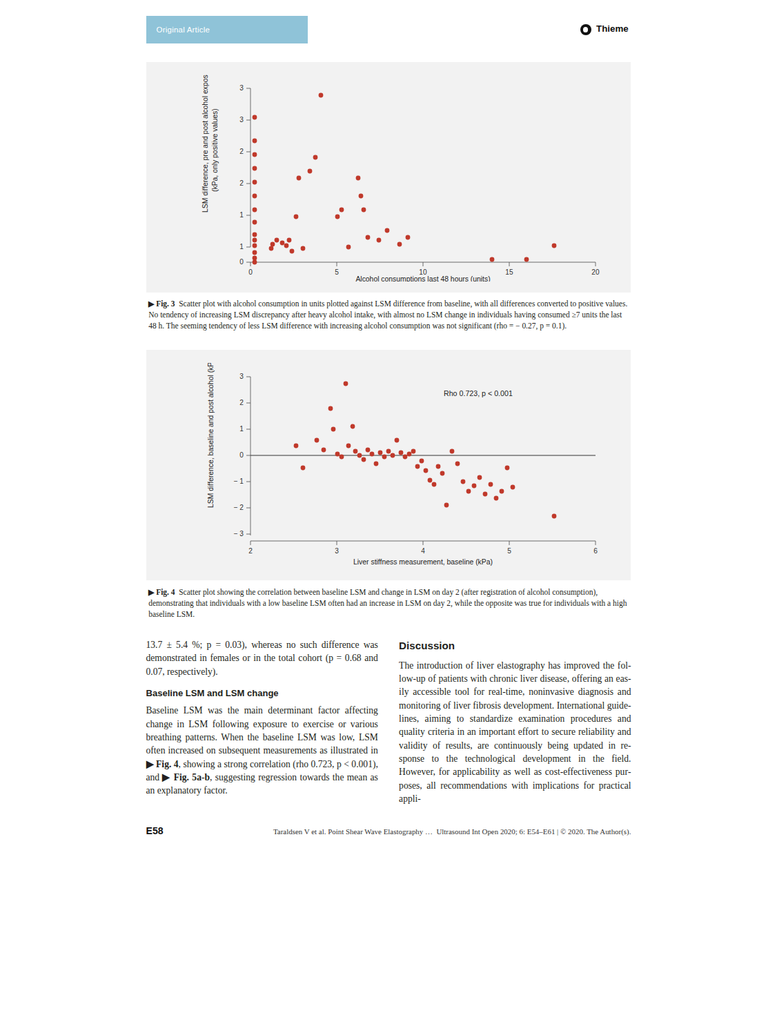Original Article
Thieme
3 3 2 2 1 1 0 LSM difference, pre and post alcohol exposure (kPa, only positive values) 0 5 10 15 20 Alcohol consumptions last 48 hours (units)
▶ Fig. 3 Scatter plot with alcohol consumption in units plotted against LSM difference from baseline, with all differences converted to positive values. No tendency of increasing LSM discrepancy after heavy alcohol intake, with almost no LSM change in individuals having consumed ≥7 units the last 48 h. The seeming tendency of less LSM difference with increasing alcohol consumption was not significant (rho = − 0.27, p = 0.1).
3 2 1 0 − 1 − 2 − 3 LSM difference, baseline and post alcohol (kPa) 2 3 4 5 6 Liver stiffness measurement, baseline (kPa) Rho 0.723, p < 0.001
▶ Fig. 4 Scatter plot showing the correlation between baseline LSM and change in LSM on day 2 (after registration of alcohol consumption), demonstrating that individuals with a low baseline LSM often had an increase in LSM on day 2, while the opposite was true for individuals with a high baseline LSM.
13.7 ± 5.4 %; p = 0.03), whereas no such difference was demonstrated in females or in the total cohort (p = 0.68 and 0.07, respectively).
Baseline LSM and LSM change
Baseline LSM was the main determinant factor affecting change in LSM following exposure to exercise or various breathing patterns. When the baseline LSM was low, LSM often increased on subsequent measurements as illustrated in ▶ Fig. 4, showing a strong correlation (rho 0.723, p < 0.001), and ▶ Fig. 5a-b, suggesting regression towards the mean as an explanatory factor.
Discussion
The introduction of liver elastography has improved the follow-up of patients with chronic liver disease, offering an easily accessible tool for real-time, noninvasive diagnosis and monitoring of liver fibrosis development. International guidelines, aiming to standardize examination procedures and quality criteria in an important effort to secure reliability and validity of results, are continuously being updated in response to the technological development in the field. However, for applicability as well as cost-effectiveness purposes, all recommendations with implications for practical appli-
E58
Taraldsen V et al. Point Shear Wave Elastography … Ultrasound Int Open 2020; 6: E54–E61 | © 2020. The Author(s).